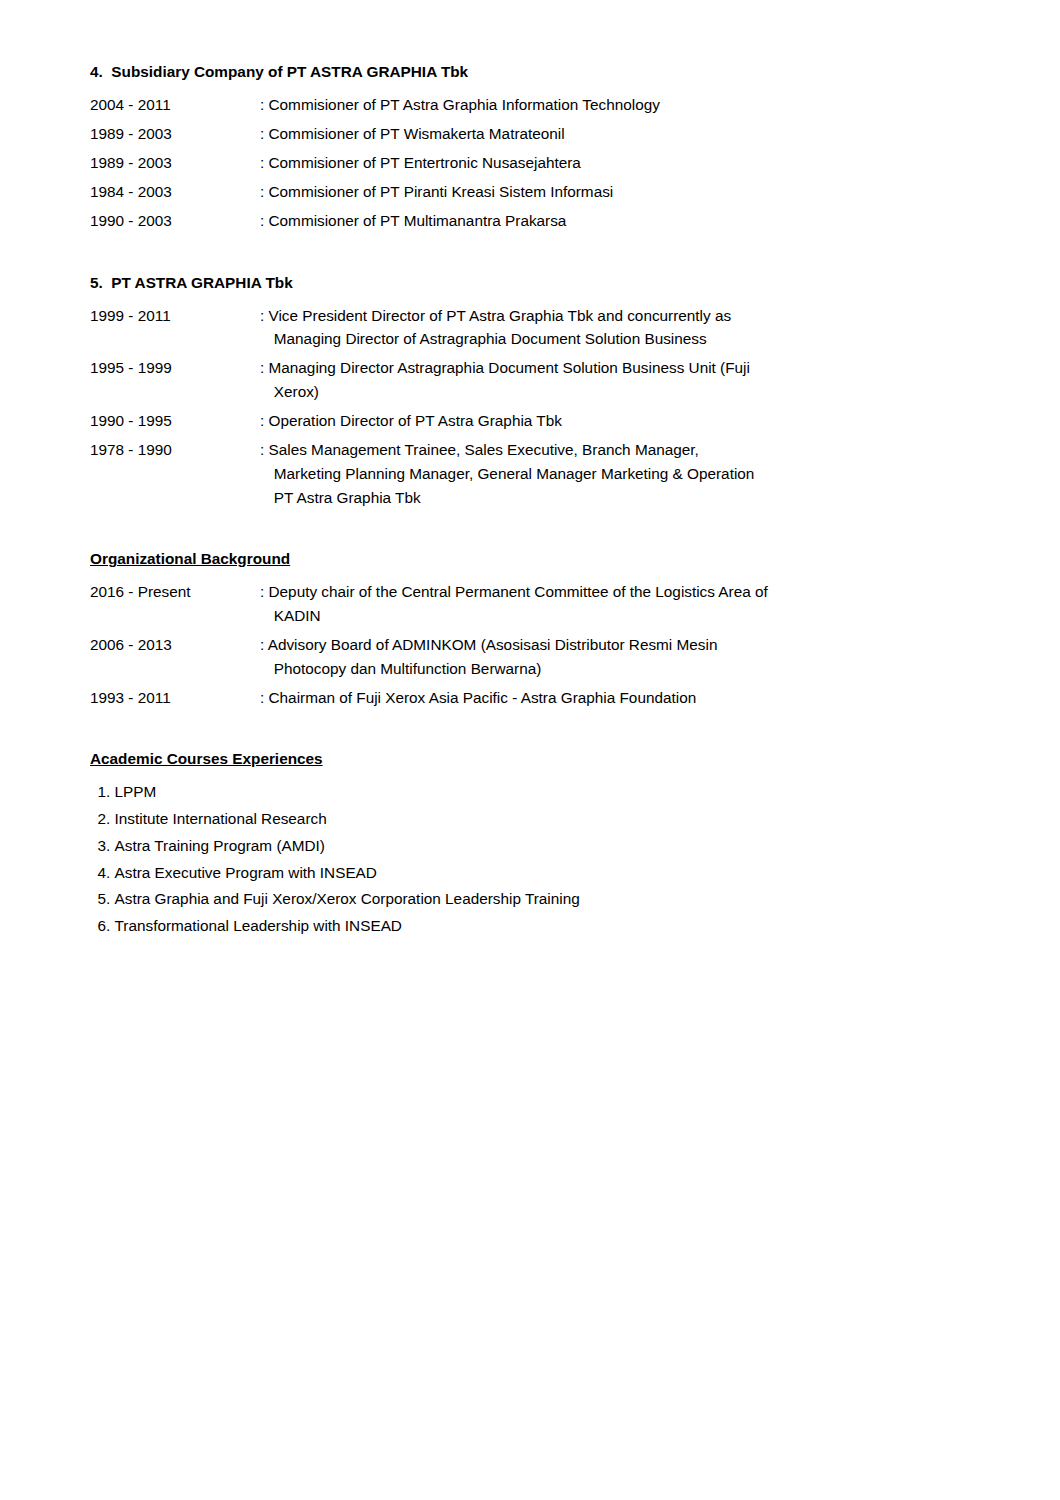4. Subsidiary Company of PT ASTRA GRAPHIA Tbk
| 2004 - 2011 | : Commisioner of PT Astra Graphia Information Technology |
| 1989 - 2003 | : Commisioner of PT Wismakerta Matrateonil |
| 1989 - 2003 | : Commisioner of PT Entertronic Nusasejahtera |
| 1984 - 2003 | : Commisioner of PT Piranti Kreasi Sistem Informasi |
| 1990 - 2003 | : Commisioner of PT Multimanantra Prakarsa |
5. PT ASTRA GRAPHIA Tbk
| 1999 - 2011 | : Vice President Director of PT Astra Graphia Tbk and concurrently as Managing Director of Astragraphia Document Solution Business |
| 1995 - 1999 | : Managing Director Astragraphia Document Solution Business Unit (Fuji Xerox) |
| 1990 - 1995 | : Operation Director of PT Astra Graphia Tbk |
| 1978 - 1990 | : Sales Management Trainee, Sales Executive, Branch Manager, Marketing Planning Manager, General Manager Marketing & Operation PT Astra Graphia Tbk |
Organizational Background
| 2016 - Present | : Deputy chair of the Central Permanent Committee of the Logistics Area of KADIN |
| 2006 - 2013 | : Advisory Board of ADMINKOM (Asosisasi Distributor Resmi Mesin Photocopy dan Multifunction Berwarna) |
| 1993 - 2011 | : Chairman of Fuji Xerox Asia Pacific - Astra Graphia Foundation |
Academic Courses Experiences
LPPM
Institute International Research
Astra Training Program (AMDI)
Astra Executive Program with INSEAD
Astra Graphia and Fuji Xerox/Xerox Corporation Leadership Training
Transformational Leadership with INSEAD